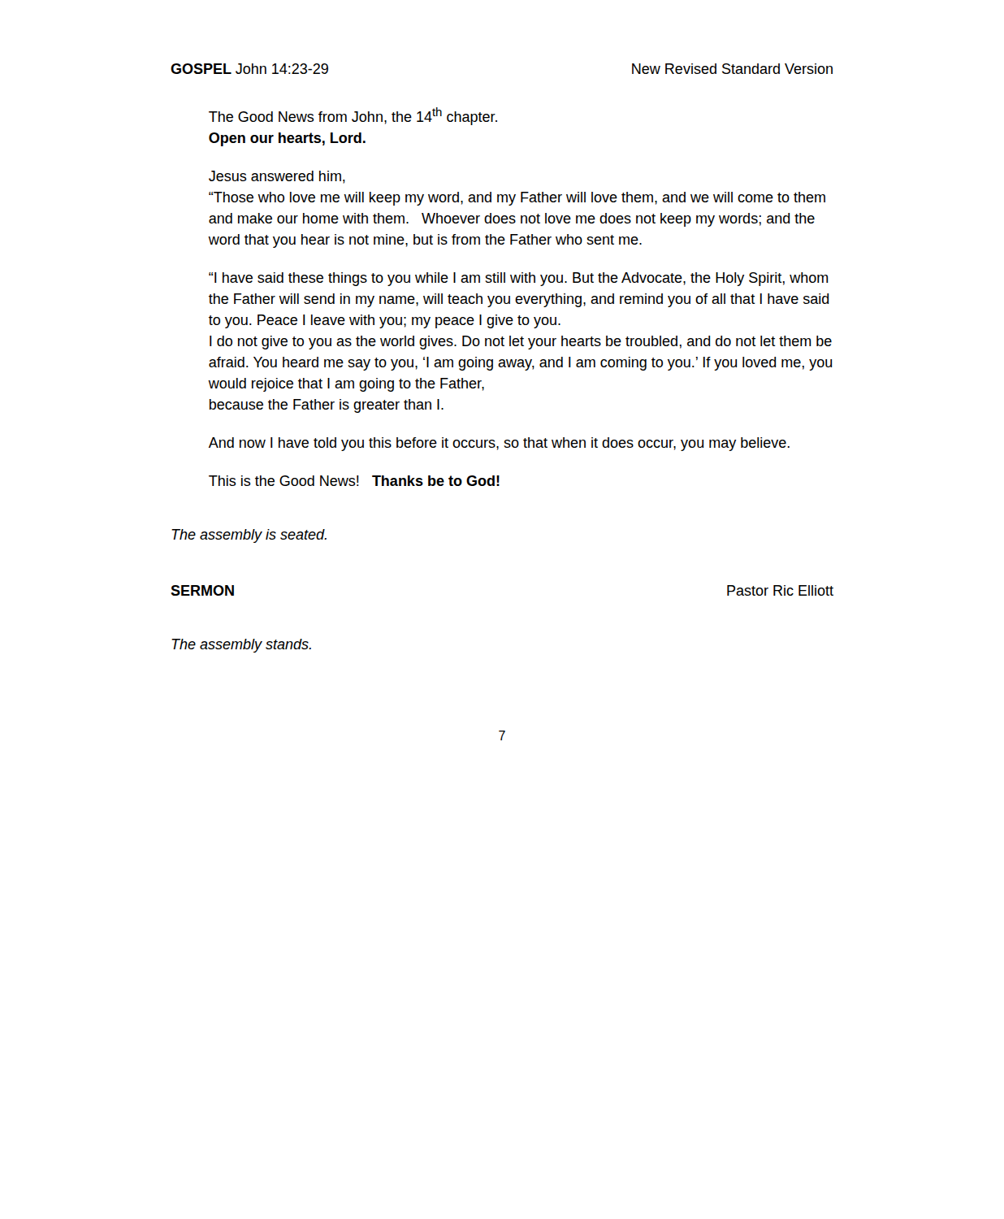GOSPEL John 14:23-29
New Revised Standard Version
The Good News from John, the 14th chapter.
Open our hearts, Lord.
Jesus answered him,
“Those who love me will keep my word, and my Father will love them, and we will come to them and make our home with them. Whoever does not love me does not keep my words; and the word that you hear is not mine, but is from the Father who sent me.
“I have said these things to you while I am still with you. But the Advocate, the Holy Spirit, whom the Father will send in my name, will teach you everything, and remind you of all that I have said to you. Peace I leave with you; my peace I give to you.
I do not give to you as the world gives. Do not let your hearts be troubled, and do not let them be afraid. You heard me say to you, ‘I am going away, and I am coming to you.’ If you loved me, you would rejoice that I am going to the Father,
because the Father is greater than I.
And now I have told you this before it occurs, so that when it does occur, you may believe.
This is the Good News! Thanks be to God!
The assembly is seated.
SERMON
Pastor Ric Elliott
The assembly stands.
7